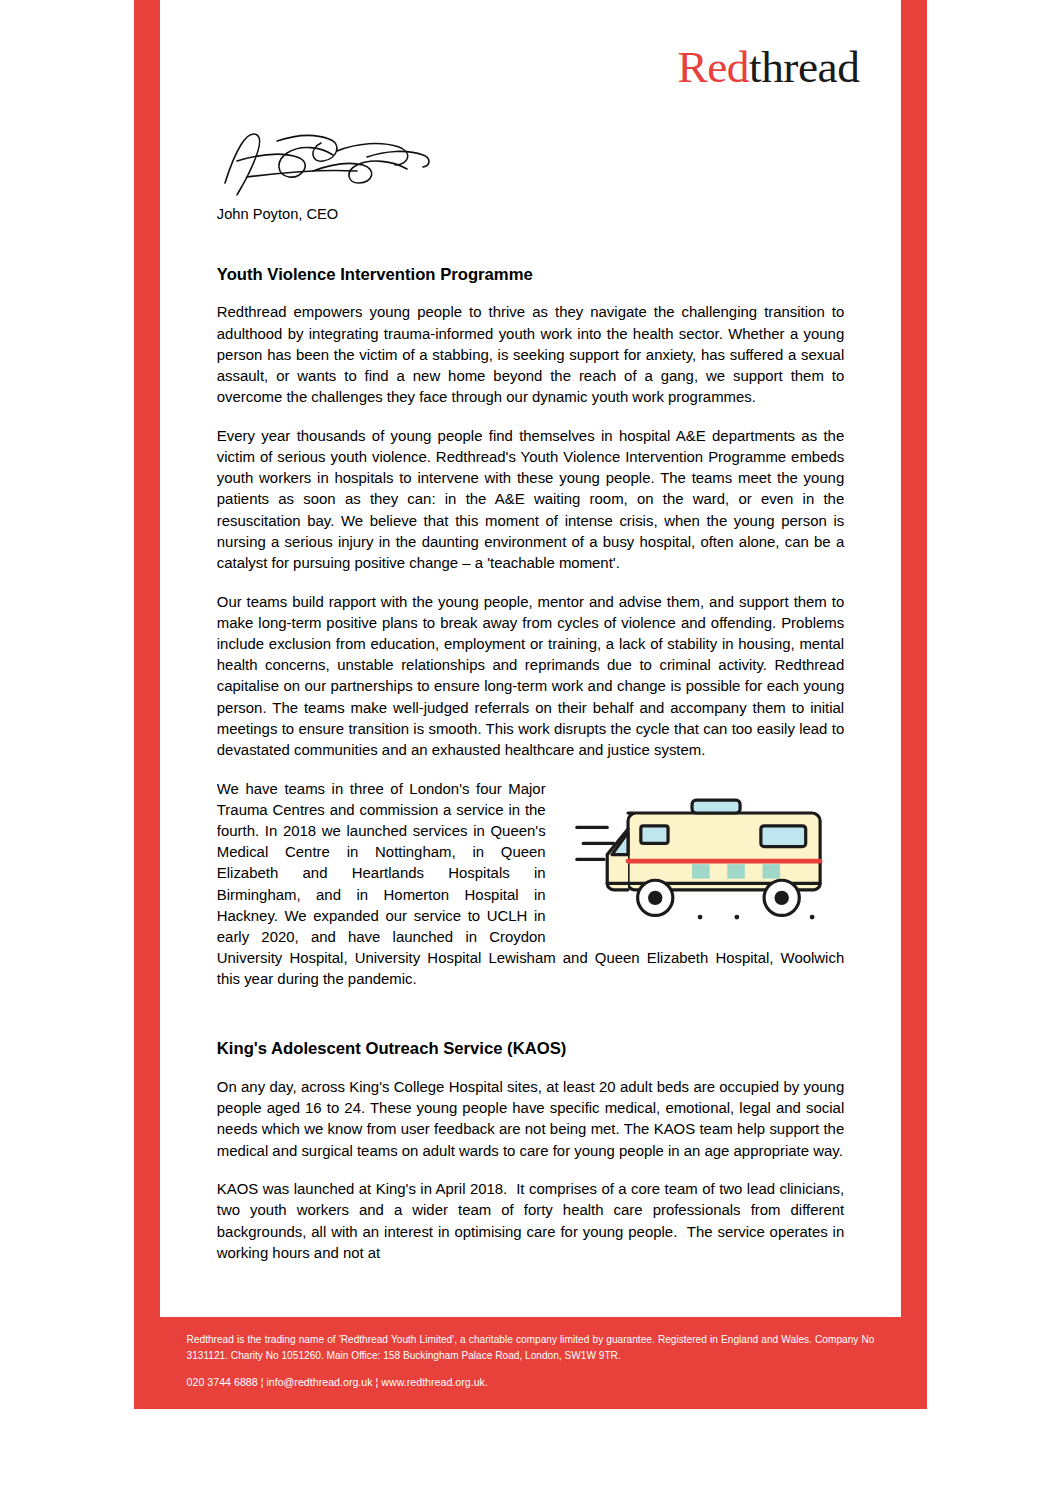Red thread
John Poyton, CEO
Youth Violence Intervention Programme
Redthread empowers young people to thrive as they navigate the challenging transition to adulthood by integrating trauma-informed youth work into the health sector. Whether a young person has been the victim of a stabbing, is seeking support for anxiety, has suffered a sexual assault, or wants to find a new home beyond the reach of a gang, we support them to overcome the challenges they face through our dynamic youth work programmes.
Every year thousands of young people find themselves in hospital A&E departments as the victim of serious youth violence. Redthread's Youth Violence Intervention Programme embeds youth workers in hospitals to intervene with these young people. The teams meet the young patients as soon as they can: in the A&E waiting room, on the ward, or even in the resuscitation bay. We believe that this moment of intense crisis, when the young person is nursing a serious injury in the daunting environment of a busy hospital, often alone, can be a catalyst for pursuing positive change – a 'teachable moment'.
Our teams build rapport with the young people, mentor and advise them, and support them to make long-term positive plans to break away from cycles of violence and offending. Problems include exclusion from education, employment or training, a lack of stability in housing, mental health concerns, unstable relationships and reprimands due to criminal activity. Redthread capitalise on our partnerships to ensure long-term work and change is possible for each young person. The teams make well-judged referrals on their behalf and accompany them to initial meetings to ensure transition is smooth. This work disrupts the cycle that can too easily lead to devastated communities and an exhausted healthcare and justice system.
We have teams in three of London's four Major Trauma Centres and commission a service in the fourth. In 2018 we launched services in Queen's Medical Centre in Nottingham, in Queen Elizabeth and Heartlands Hospitals in Birmingham, and in Homerton Hospital in Hackney. We expanded our service to UCLH in early 2020, and have launched in Croydon University Hospital, University Hospital Lewisham and Queen Elizabeth Hospital, Woolwich this year during the pandemic.
King's Adolescent Outreach Service (KAOS)
On any day, across King's College Hospital sites, at least 20 adult beds are occupied by young people aged 16 to 24. These young people have specific medical, emotional, legal and social needs which we know from user feedback are not being met. The KAOS team help support the medical and surgical teams on adult wards to care for young people in an age appropriate way.
KAOS was launched at King's in April 2018. It comprises of a core team of two lead clinicians, two youth workers and a wider team of forty health care professionals from different backgrounds, all with an interest in optimising care for young people. The service operates in working hours and not at
Redthread is the trading name of 'Redthread Youth Limited', a charitable company limited by guarantee. Registered in England and Wales. Company No 3131121. Charity No 1051260. Main Office: 158 Buckingham Palace Road, London, SW1W 9TR.
020 3744 6888 ¦ info@redthread.org.uk ¦ www.redthread.org.uk.